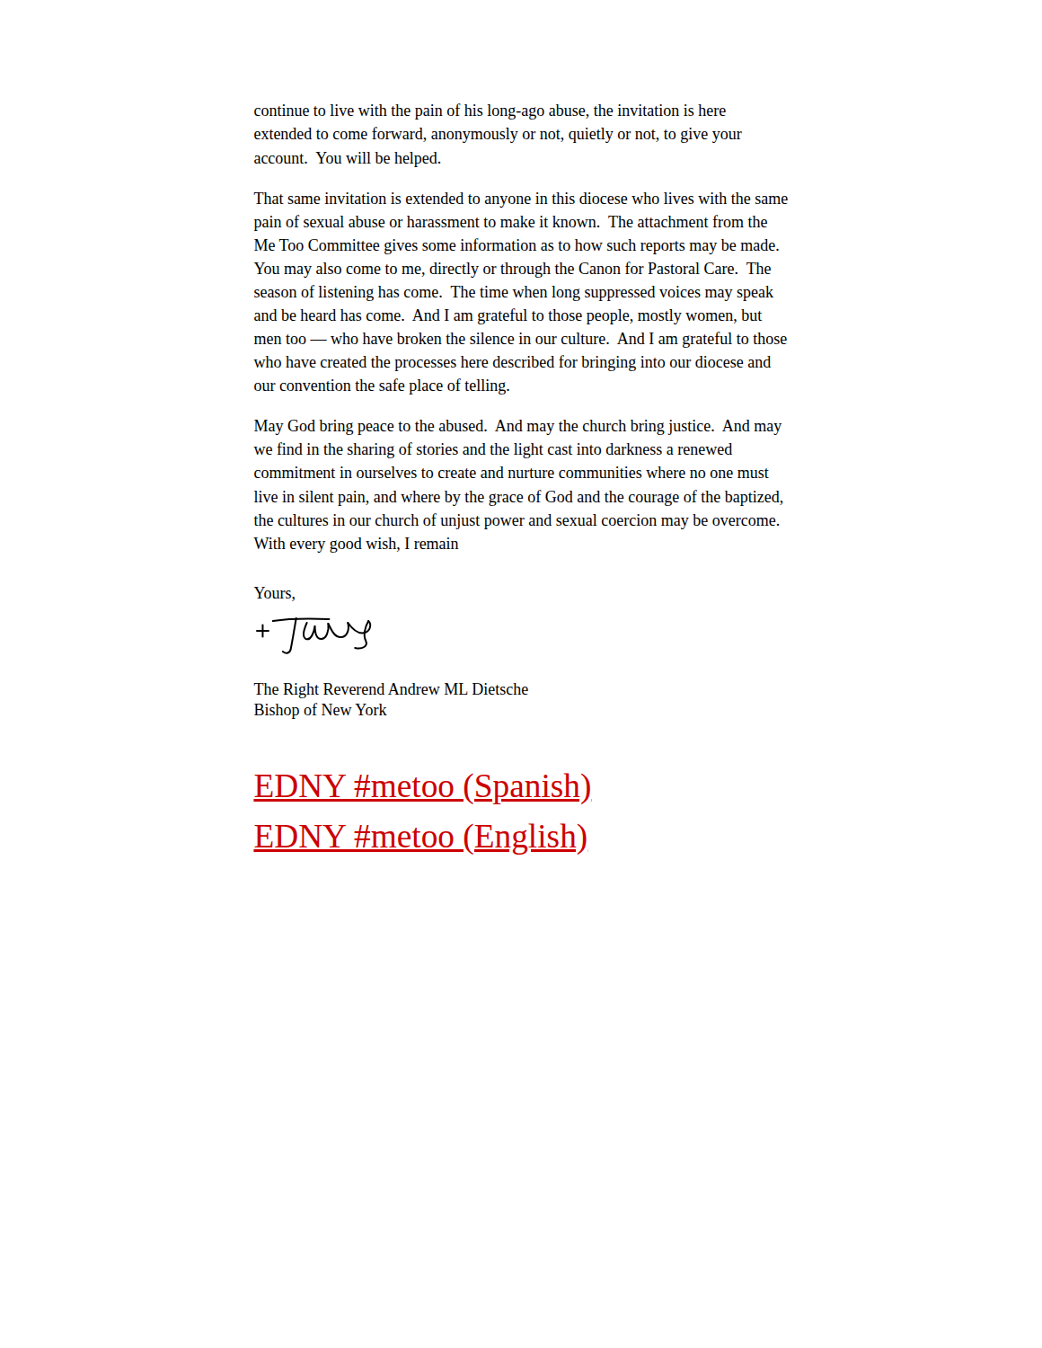continue to live with the pain of his long-ago abuse, the invitation is here extended to come forward, anonymously or not, quietly or not, to give your account. You will be helped.
That same invitation is extended to anyone in this diocese who lives with the same pain of sexual abuse or harassment to make it known. The attachment from the Me Too Committee gives some information as to how such reports may be made. You may also come to me, directly or through the Canon for Pastoral Care. The season of listening has come. The time when long suppressed voices may speak and be heard has come. And I am grateful to those people, mostly women, but men too — who have broken the silence in our culture. And I am grateful to those who have created the processes here described for bringing into our diocese and our convention the safe place of telling.
May God bring peace to the abused. And may the church bring justice. And may we find in the sharing of stories and the light cast into darkness a renewed commitment in ourselves to create and nurture communities where no one must live in silent pain, and where by the grace of God and the courage of the baptized, the cultures in our church of unjust power and sexual coercion may be overcome. With every good wish, I remain
Yours,
The Right Reverend Andrew ML Dietsche
Bishop of New York
EDNY #metoo (Spanish) EDNY #metoo (English)